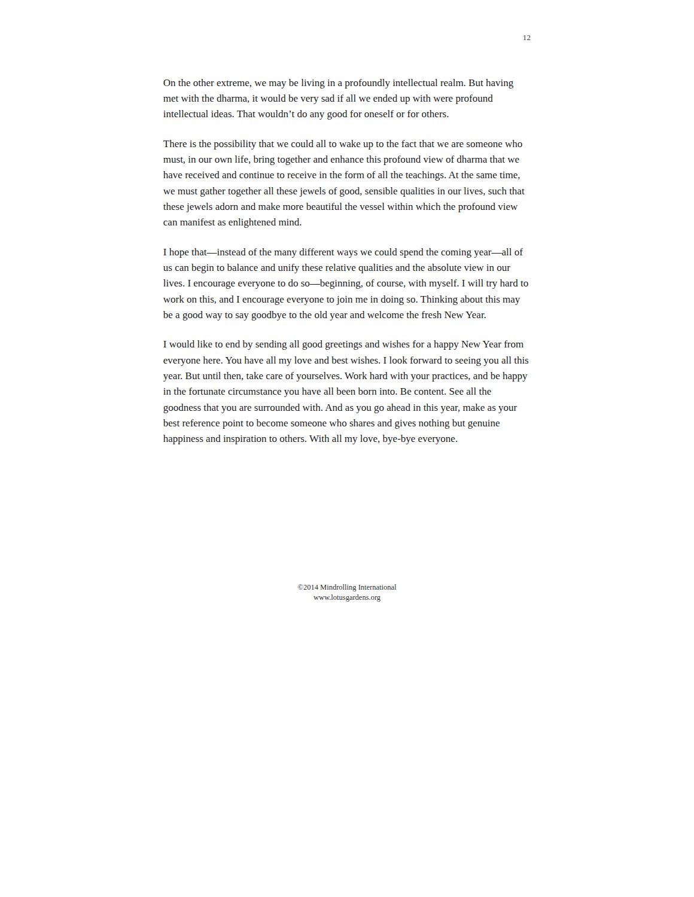12
On the other extreme, we may be living in a profoundly intellectual realm. But having met with the dharma, it would be very sad if all we ended up with were profound intellectual ideas. That wouldn’t do any good for oneself or for others.
There is the possibility that we could all to wake up to the fact that we are someone who must, in our own life, bring together and enhance this profound view of dharma that we have received and continue to receive in the form of all the teachings. At the same time, we must gather together all these jewels of good, sensible qualities in our lives, such that these jewels adorn and make more beautiful the vessel within which the profound view can manifest as enlightened mind.
I hope that—instead of the many different ways we could spend the coming year—all of us can begin to balance and unify these relative qualities and the absolute view in our lives. I encourage everyone to do so—beginning, of course, with myself. I will try hard to work on this, and I encourage everyone to join me in doing so. Thinking about this may be a good way to say goodbye to the old year and welcome the fresh New Year.
I would like to end by sending all good greetings and wishes for a happy New Year from everyone here. You have all my love and best wishes. I look forward to seeing you all this year. But until then, take care of yourselves. Work hard with your practices, and be happy in the fortunate circumstance you have all been born into. Be content. See all the goodness that you are surrounded with. And as you go ahead in this year, make as your best reference point to become someone who shares and gives nothing but genuine happiness and inspiration to others. With all my love, bye-bye everyone.
©2014 Mindrolling International www.lotusgardens.org